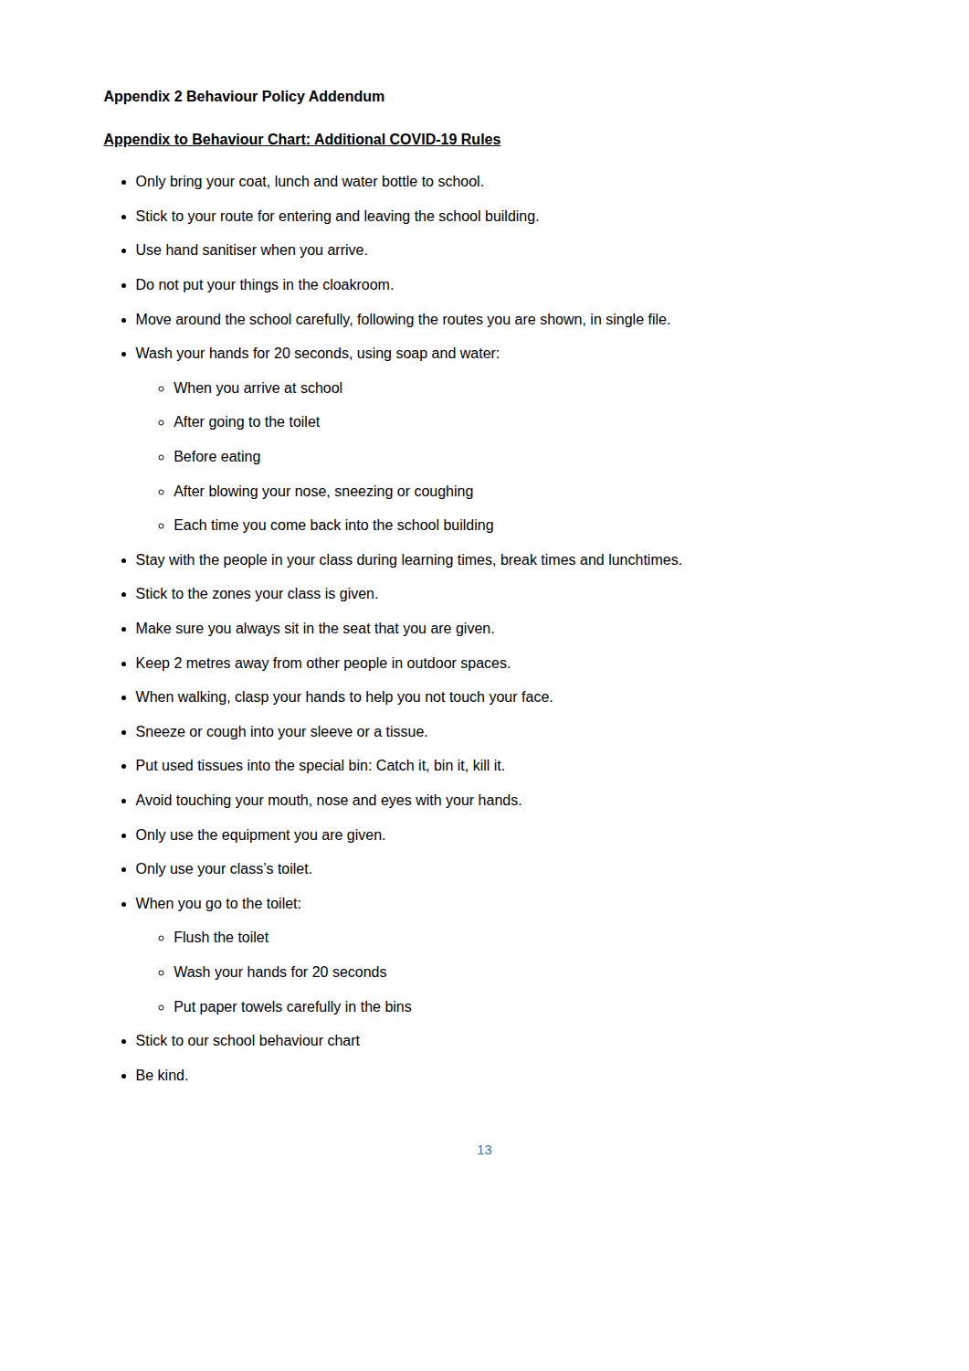Appendix 2 Behaviour Policy Addendum
Appendix to Behaviour Chart: Additional COVID-19 Rules
Only bring your coat, lunch and water bottle to school.
Stick to your route for entering and leaving the school building.
Use hand sanitiser when you arrive.
Do not put your things in the cloakroom.
Move around the school carefully, following the routes you are shown, in single file.
Wash your hands for 20 seconds, using soap and water:
When you arrive at school
After going to the toilet
Before eating
After blowing your nose, sneezing or coughing
Each time you come back into the school building
Stay with the people in your class during learning times, break times and lunchtimes.
Stick to the zones your class is given.
Make sure you always sit in the seat that you are given.
Keep 2 metres away from other people in outdoor spaces.
When walking, clasp your hands to help you not touch your face.
Sneeze or cough into your sleeve or a tissue.
Put used tissues into the special bin: Catch it, bin it, kill it.
Avoid touching your mouth, nose and eyes with your hands.
Only use the equipment you are given.
Only use your class’s toilet.
When you go to the toilet:
Flush the toilet
Wash your hands for 20 seconds
Put paper towels carefully in the bins
Stick to our school behaviour chart
Be kind.
13